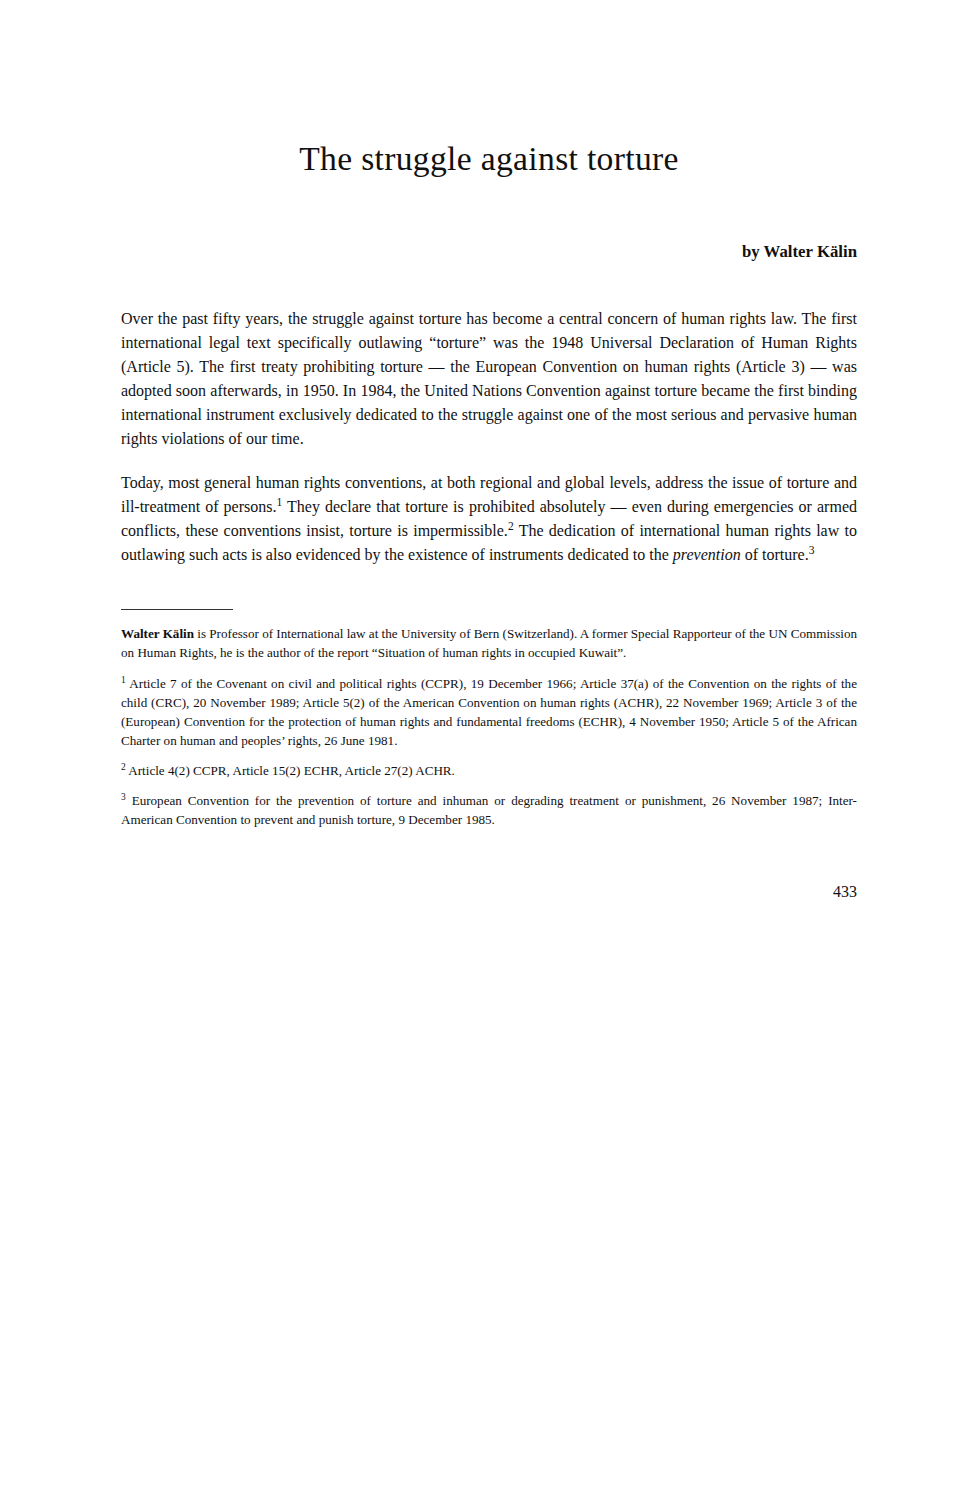The struggle against torture
by Walter Kälin
Over the past fifty years, the struggle against torture has become a central concern of human rights law. The first international legal text specifically outlawing “torture” was the 1948 Universal Declaration of Human Rights (Article 5). The first treaty prohibiting torture — the European Convention on human rights (Article 3) — was adopted soon afterwards, in 1950. In 1984, the United Nations Convention against torture became the first binding international instrument exclusively dedicated to the struggle against one of the most serious and pervasive human rights violations of our time.
Today, most general human rights conventions, at both regional and global levels, address the issue of torture and ill-treatment of persons.1 They declare that torture is prohibited absolutely — even during emergencies or armed conflicts, these conventions insist, torture is impermissible.2 The dedication of international human rights law to outlawing such acts is also evidenced by the existence of instruments dedicated to the prevention of torture.3
Walter Kälin is Professor of International law at the University of Bern (Switzerland). A former Special Rapporteur of the UN Commission on Human Rights, he is the author of the report “Situation of human rights in occupied Kuwait”.
1 Article 7 of the Covenant on civil and political rights (CCPR), 19 December 1966; Article 37(a) of the Convention on the rights of the child (CRC), 20 November 1989; Article 5(2) of the American Convention on human rights (ACHR), 22 November 1969; Article 3 of the (European) Convention for the protection of human rights and fundamental freedoms (ECHR), 4 November 1950; Article 5 of the African Charter on human and peoples’ rights, 26 June 1981.
2 Article 4(2) CCPR, Article 15(2) ECHR, Article 27(2) ACHR.
3 European Convention for the prevention of torture and inhuman or degrading treatment or punishment, 26 November 1987; Inter-American Convention to prevent and punish torture, 9 December 1985.
433